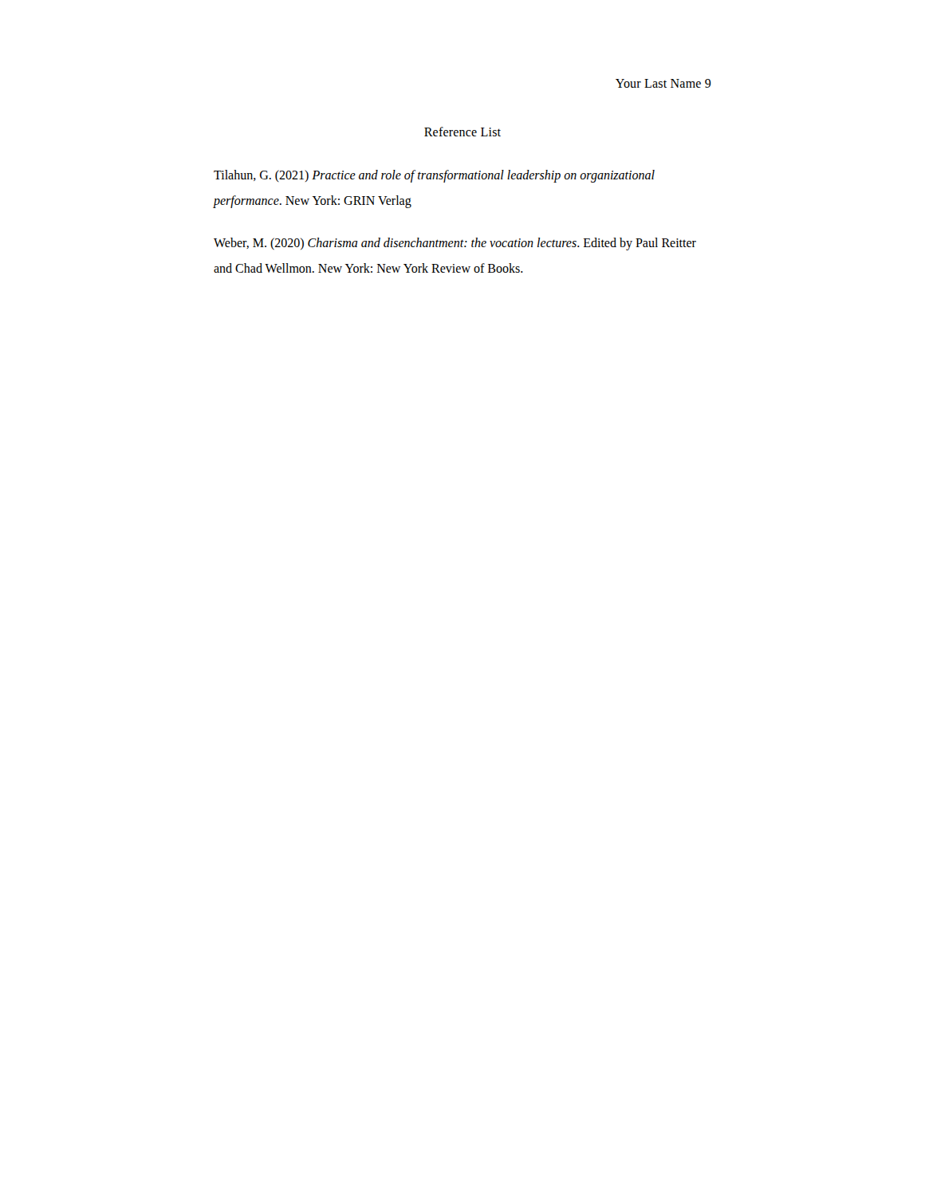Your Last Name 9
Reference List
Tilahun, G. (2021) Practice and role of transformational leadership on organizational performance. New York: GRIN Verlag
Weber, M. (2020) Charisma and disenchantment: the vocation lectures. Edited by Paul Reitter and Chad Wellmon. New York: New York Review of Books.